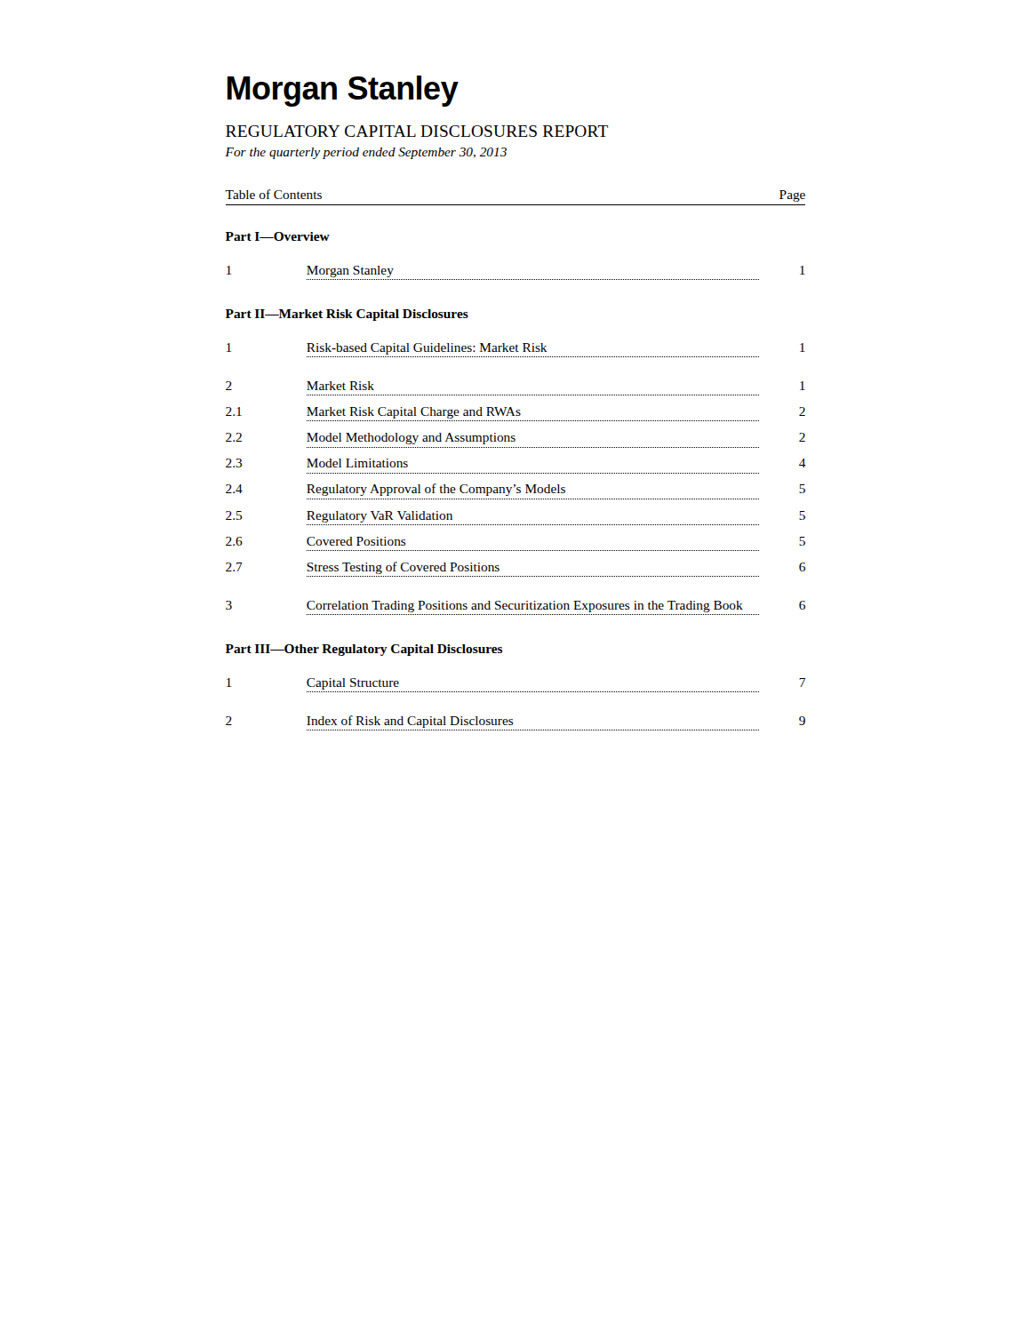Morgan Stanley
REGULATORY CAPITAL DISCLOSURES REPORT
For the quarterly period ended September 30, 2013
Table of Contents
Page
Part I—Overview
| 1 | Morgan Stanley | 1 |
Part II—Market Risk Capital Disclosures
| 1 | Risk-based Capital Guidelines: Market Risk | 1 |
| 2 | Market Risk | 1 |
| 2.1 | Market Risk Capital Charge and RWAs | 2 |
| 2.2 | Model Methodology and Assumptions | 2 |
| 2.3 | Model Limitations | 4 |
| 2.4 | Regulatory Approval of the Company’s Models | 5 |
| 2.5 | Regulatory VaR Validation | 5 |
| 2.6 | Covered Positions | 5 |
| 2.7 | Stress Testing of Covered Positions | 6 |
| 3 | Correlation Trading Positions and Securitization Exposures in the Trading Book | 6 |
Part III—Other Regulatory Capital Disclosures
| 1 | Capital Structure | 7 |
| 2 | Index of Risk and Capital Disclosures | 9 |